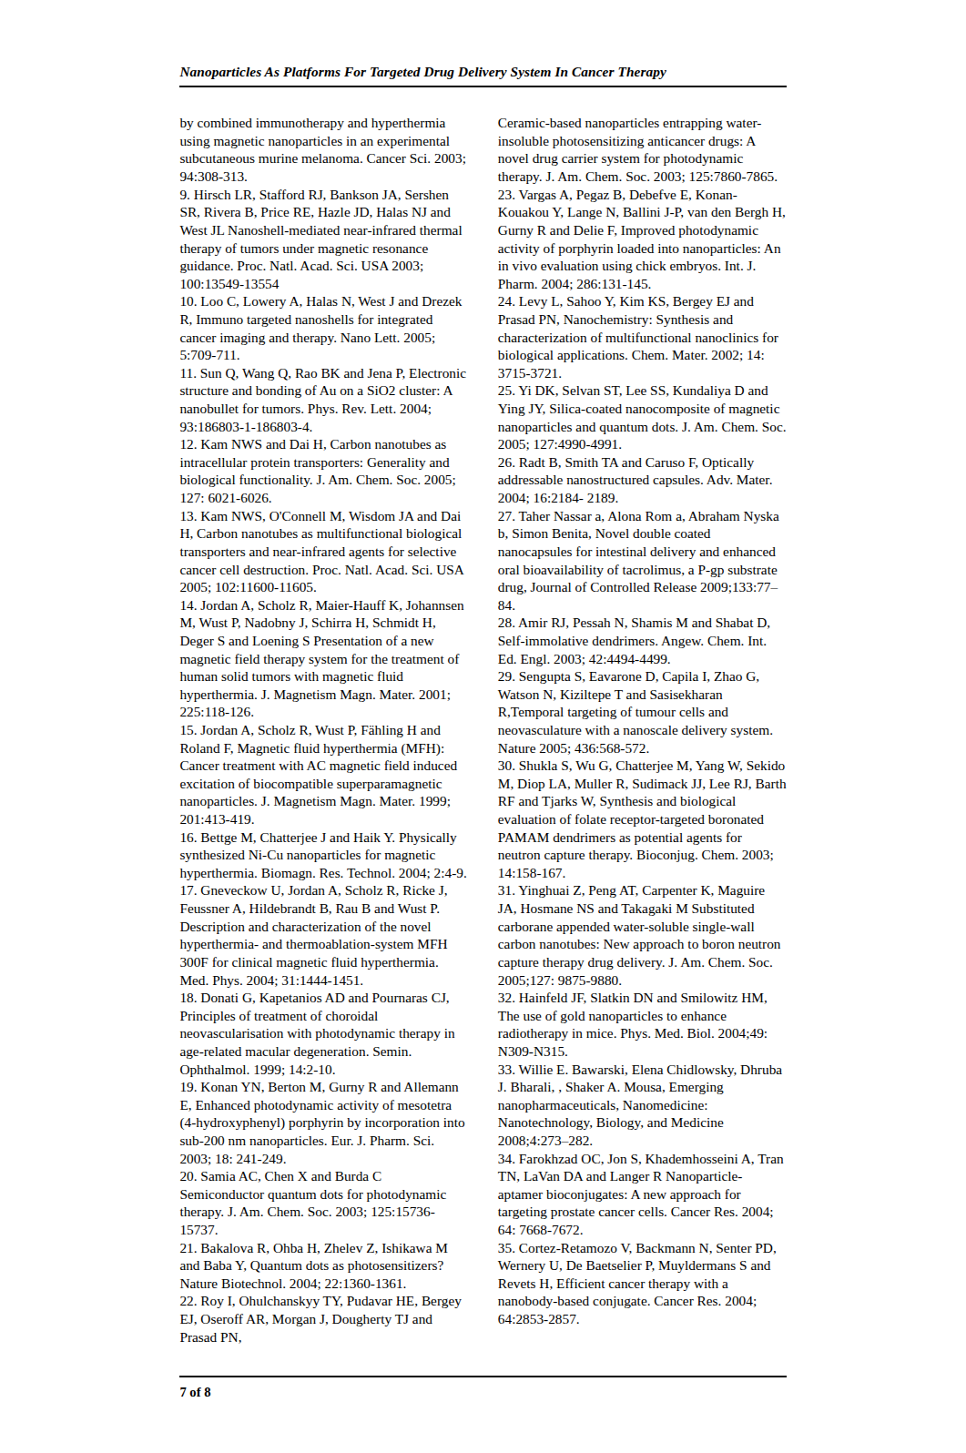Nanoparticles As Platforms For Targeted Drug Delivery System In Cancer Therapy
by combined immunotherapy and hyperthermia using magnetic nanoparticles in an experimental subcutaneous murine melanoma. Cancer Sci. 2003; 94:308-313.
9. Hirsch LR, Stafford RJ, Bankson JA, Sershen SR, Rivera B, Price RE, Hazle JD, Halas NJ and West JL Nanoshell-mediated near-infrared thermal therapy of tumors under magnetic resonance guidance. Proc. Natl. Acad. Sci. USA 2003; 100:13549-13554
10. Loo C, Lowery A, Halas N, West J and Drezek R, Immuno targeted nanoshells for integrated cancer imaging and therapy. Nano Lett. 2005; 5:709-711.
11. Sun Q, Wang Q, Rao BK and Jena P, Electronic structure and bonding of Au on a SiO2 cluster: A nanobullet for tumors. Phys. Rev. Lett. 2004; 93:186803-1-186803-4.
12. Kam NWS and Dai H, Carbon nanotubes as intracellular protein transporters: Generality and biological functionality. J. Am. Chem. Soc. 2005; 127: 6021-6026.
13. Kam NWS, O'Connell M, Wisdom JA and Dai H, Carbon nanotubes as multifunctional biological transporters and near-infrared agents for selective cancer cell destruction. Proc. Natl. Acad. Sci. USA 2005; 102:11600-11605.
14. Jordan A, Scholz R, Maier-Hauff K, Johannsen M, Wust P, Nadobny J, Schirra H, Schmidt H, Deger S and Loening S Presentation of a new magnetic field therapy system for the treatment of human solid tumors with magnetic fluid hyperthermia. J. Magnetism Magn. Mater. 2001; 225:118-126.
15. Jordan A, Scholz R, Wust P, Fähling H and Roland F, Magnetic fluid hyperthermia (MFH): Cancer treatment with AC magnetic field induced excitation of biocompatible superparamagnetic nanoparticles. J. Magnetism Magn. Mater. 1999; 201:413-419.
16. Bettge M, Chatterjee J and Haik Y. Physically synthesized Ni-Cu nanoparticles for magnetic hyperthermia. Biomagn. Res. Technol. 2004; 2:4-9.
17. Gneveckow U, Jordan A, Scholz R, Ricke J, Feussner A, Hildebrandt B, Rau B and Wust P. Description and characterization of the novel hyperthermia- and thermoablation-system MFH 300F for clinical magnetic fluid hyperthermia. Med. Phys. 2004; 31:1444-1451.
18. Donati G, Kapetanios AD and Pournaras CJ, Principles of treatment of choroidal neovascularisation with photodynamic therapy in age-related macular degeneration. Semin. Ophthalmol. 1999; 14:2-10.
19. Konan YN, Berton M, Gurny R and Allemann E, Enhanced photodynamic activity of mesotetra (4-hydroxyphenyl) porphyrin by incorporation into sub-200 nm nanoparticles. Eur. J. Pharm. Sci. 2003; 18: 241-249.
20. Samia AC, Chen X and Burda C Semiconductor quantum dots for photodynamic therapy. J. Am. Chem. Soc. 2003; 125:15736-15737.
21. Bakalova R, Ohba H, Zhelev Z, Ishikawa M and Baba Y, Quantum dots as photosensitizers? Nature Biotechnol. 2004; 22:1360-1361.
22. Roy I, Ohulchanskyy TY, Pudavar HE, Bergey EJ, Oseroff AR, Morgan J, Dougherty TJ and Prasad PN,
Ceramic-based nanoparticles entrapping water-insoluble photosensitizing anticancer drugs: A novel drug carrier system for photodynamic therapy. J. Am. Chem. Soc. 2003; 125:7860-7865.
23. Vargas A, Pegaz B, Debefve E, Konan-Kouakou Y, Lange N, Ballini J-P, van den Bergh H, Gurny R and Delie F, Improved photodynamic activity of porphyrin loaded into nanoparticles: An in vivo evaluation using chick embryos. Int. J. Pharm. 2004; 286:131-145.
24. Levy L, Sahoo Y, Kim KS, Bergey EJ and Prasad PN, Nanochemistry: Synthesis and characterization of multifunctional nanoclinics for biological applications. Chem. Mater. 2002; 14: 3715-3721.
25. Yi DK, Selvan ST, Lee SS, Kundaliya D and Ying JY, Silica-coated nanocomposite of magnetic nanoparticles and quantum dots. J. Am. Chem. Soc. 2005; 127:4990-4991.
26. Radt B, Smith TA and Caruso F, Optically addressable nanostructured capsules. Adv. Mater. 2004; 16:2184- 2189.
27. Taher Nassar a, Alona Rom a, Abraham Nyska b, Simon Benita, Novel double coated nanocapsules for intestinal delivery and enhanced oral bioavailability of tacrolimus, a P-gp substrate drug, Journal of Controlled Release 2009;133:77–84.
28. Amir RJ, Pessah N, Shamis M and Shabat D, Self-immolative dendrimers. Angew. Chem. Int. Ed. Engl. 2003; 42:4494-4499.
29. Sengupta S, Eavarone D, Capila I, Zhao G, Watson N, Kiziltepe T and Sasisekharan R,Temporal targeting of tumour cells and neovasculature with a nanoscale delivery system. Nature 2005; 436:568-572.
30. Shukla S, Wu G, Chatterjee M, Yang W, Sekido M, Diop LA, Muller R, Sudimack JJ, Lee RJ, Barth RF and Tjarks W, Synthesis and biological evaluation of folate receptor-targeted boronated PAMAM dendrimers as potential agents for neutron capture therapy. Bioconjug. Chem. 2003; 14:158-167.
31. Yinghuai Z, Peng AT, Carpenter K, Maguire JA, Hosmane NS and Takagaki M Substituted carborane appended water-soluble single-wall carbon nanotubes: New approach to boron neutron capture therapy drug delivery. J. Am. Chem. Soc. 2005;127: 9875-9880.
32. Hainfeld JF, Slatkin DN and Smilowitz HM, The use of gold nanoparticles to enhance radiotherapy in mice. Phys. Med. Biol. 2004;49: N309-N315.
33. Willie E. Bawarski, Elena Chidlowsky, Dhruba J. Bharali, , Shaker A. Mousa, Emerging nanopharmaceuticals, Nanomedicine: Nanotechnology, Biology, and Medicine 2008;4:273–282.
34. Farokhzad OC, Jon S, Khademhosseini A, Tran TN, LaVan DA and Langer R Nanoparticle-aptamer bioconjugates: A new approach for targeting prostate cancer cells. Cancer Res. 2004; 64: 7668-7672.
35. Cortez-Retamozo V, Backmann N, Senter PD, Wernery U, De Baetselier P, Muyldermans S and Revets H, Efficient cancer therapy with a nanobody-based conjugate. Cancer Res. 2004; 64:2853-2857.
7 of 8